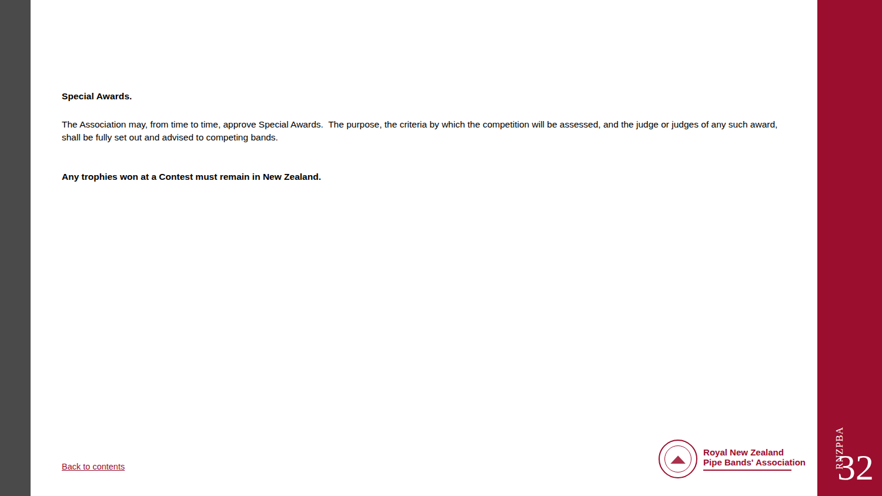Special Awards.
The Association may, from time to time, approve Special Awards. The purpose, the criteria by which the competition will be assessed, and the judge or judges of any such award, shall be fully set out and advised to competing bands.
Any trophies won at a Contest must remain in New Zealand.
Back to contents
Royal New Zealand
Pipe Bands' Association
RNZPBA
32